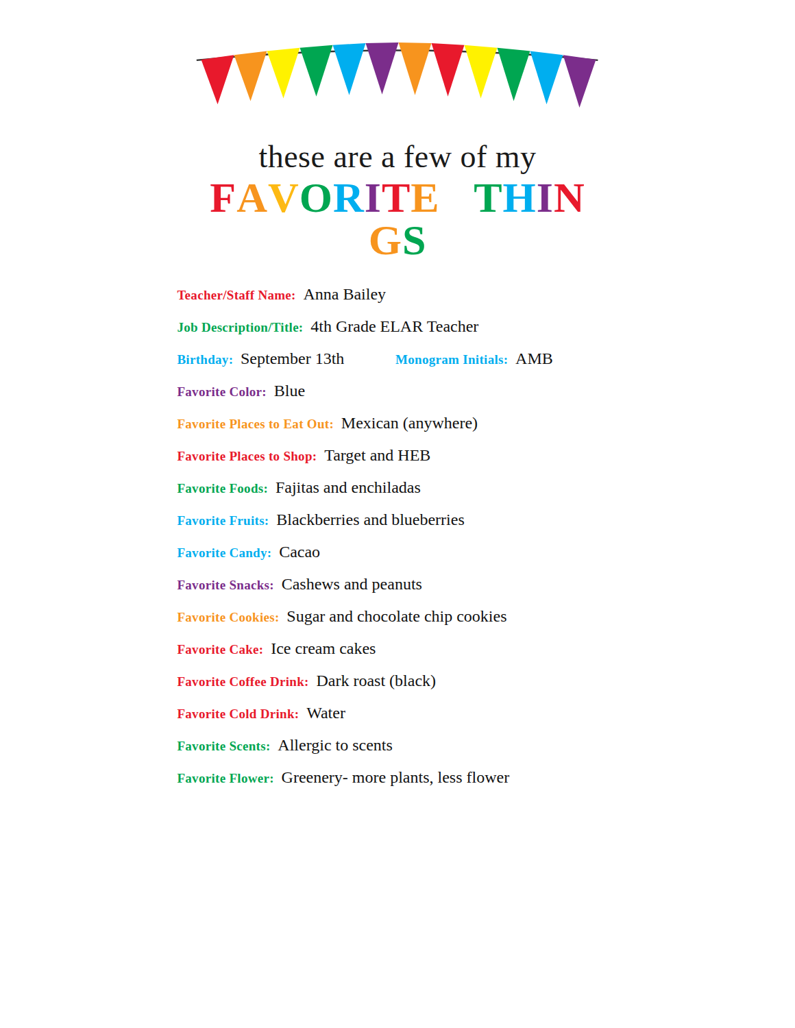these are a few of my
FAVORITE THINGS
Teacher/Staff Name: Anna Bailey
Job Description/Title: 4th Grade ELAR Teacher
Birthday: September 13th Monogram Initials: AMB
Favorite Color: Blue
Favorite Places to Eat Out: Mexican (anywhere)
Favorite Places to Shop: Target and HEB
Favorite Foods: Fajitas and enchiladas
Favorite Fruits: Blackberries and blueberries
Favorite Candy: Cacao
Favorite Snacks: Cashews and peanuts
Favorite Cookies: Sugar and chocolate chip cookies
Favorite Cake: Ice cream cakes
Favorite Coffee Drink: Dark roast (black)
Favorite Cold Drink: Water
Favorite Scents: Allergic to scents
Favorite Flower: Greenery- more plants, less flower